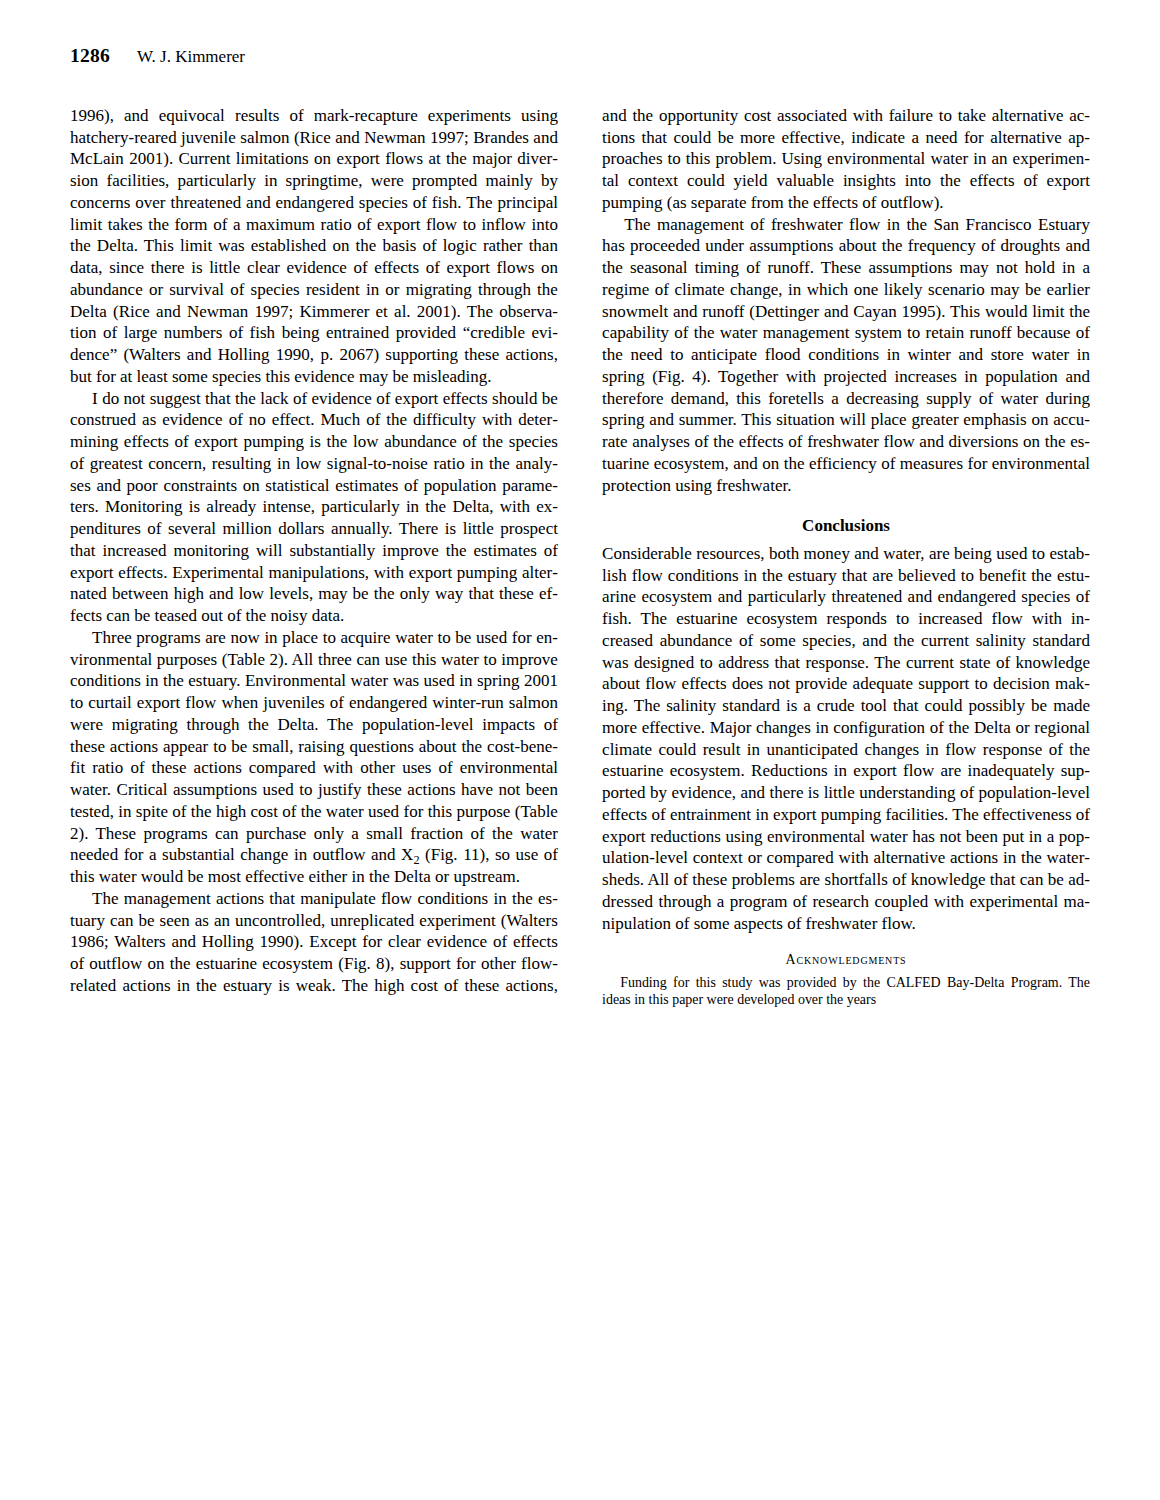1286 W. J. Kimmerer
1996), and equivocal results of mark-recapture experiments using hatchery-reared juvenile salmon (Rice and Newman 1997; Brandes and McLain 2001). Current limitations on export flows at the major diversion facilities, particularly in springtime, were prompted mainly by concerns over threatened and endangered species of fish. The principal limit takes the form of a maximum ratio of export flow to inflow into the Delta. This limit was established on the basis of logic rather than data, since there is little clear evidence of effects of export flows on abundance or survival of species resident in or migrating through the Delta (Rice and Newman 1997; Kimmerer et al. 2001). The observation of large numbers of fish being entrained provided “credible evidence” (Walters and Holling 1990, p. 2067) supporting these actions, but for at least some species this evidence may be misleading.
I do not suggest that the lack of evidence of export effects should be construed as evidence of no effect. Much of the difficulty with determining effects of export pumping is the low abundance of the species of greatest concern, resulting in low signal-to-noise ratio in the analyses and poor constraints on statistical estimates of population parameters. Monitoring is already intense, particularly in the Delta, with expenditures of several million dollars annually. There is little prospect that increased monitoring will substantially improve the estimates of export effects. Experimental manipulations, with export pumping alternated between high and low levels, may be the only way that these effects can be teased out of the noisy data.
Three programs are now in place to acquire water to be used for environmental purposes (Table 2). All three can use this water to improve conditions in the estuary. Environmental water was used in spring 2001 to curtail export flow when juveniles of endangered winter-run salmon were migrating through the Delta. The population-level impacts of these actions appear to be small, raising questions about the cost-benefit ratio of these actions compared with other uses of environmental water. Critical assumptions used to justify these actions have not been tested, in spite of the high cost of the water used for this purpose (Table 2). These programs can purchase only a small fraction of the water needed for a substantial change in outflow and X2 (Fig. 11), so use of this water would be most effective either in the Delta or upstream.
The management actions that manipulate flow conditions in the estuary can be seen as an uncontrolled, unreplicated experiment (Walters 1986; Walters and Holling 1990). Except for clear evidence of effects of outflow on the estuarine ecosystem (Fig. 8), support for other flow-related actions in the estuary is weak. The high cost of these actions, and the opportunity cost associated with failure to take alternative actions that could be more effective, indicate a need for alternative approaches to this problem. Using environmental water in an experimental context could yield valuable insights into the effects of export pumping (as separate from the effects of outflow).
The management of freshwater flow in the San Francisco Estuary has proceeded under assumptions about the frequency of droughts and the seasonal timing of runoff. These assumptions may not hold in a regime of climate change, in which one likely scenario may be earlier snowmelt and runoff (Dettinger and Cayan 1995). This would limit the capability of the water management system to retain runoff because of the need to anticipate flood conditions in winter and store water in spring (Fig. 4). Together with projected increases in population and therefore demand, this foretells a decreasing supply of water during spring and summer. This situation will place greater emphasis on accurate analyses of the effects of freshwater flow and diversions on the estuarine ecosystem, and on the efficiency of measures for environmental protection using freshwater.
Conclusions
Considerable resources, both money and water, are being used to establish flow conditions in the estuary that are believed to benefit the estuarine ecosystem and particularly threatened and endangered species of fish. The estuarine ecosystem responds to increased flow with increased abundance of some species, and the current salinity standard was designed to address that response. The current state of knowledge about flow effects does not provide adequate support to decision making. The salinity standard is a crude tool that could possibly be made more effective. Major changes in configuration of the Delta or regional climate could result in unanticipated changes in flow response of the estuarine ecosystem. Reductions in export flow are inadequately supported by evidence, and there is little understanding of population-level effects of entrainment in export pumping facilities. The effectiveness of export reductions using environmental water has not been put in a population-level context or compared with alternative actions in the watersheds. All of these problems are shortfalls of knowledge that can be addressed through a program of research coupled with experimental manipulation of some aspects of freshwater flow.
Acknowledgments
Funding for this study was provided by the CALFED Bay-Delta Program. The ideas in this paper were developed over the years